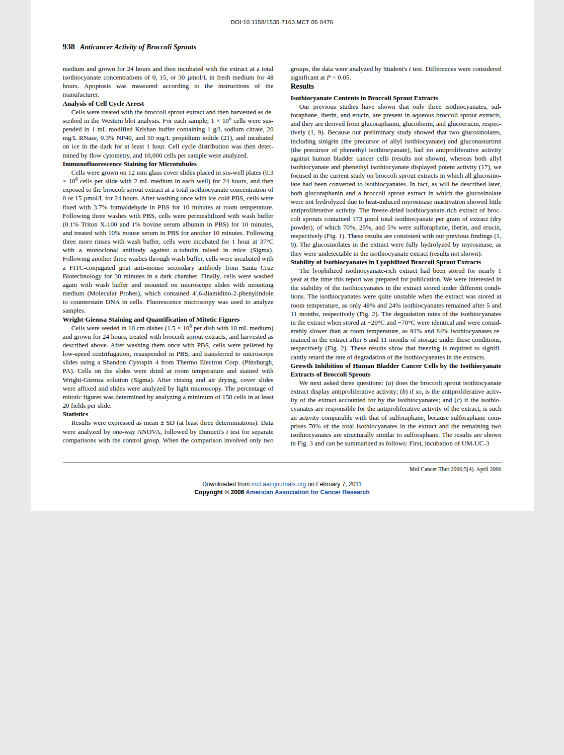DOI:10.1158/1535-7163.MCT-05-0476
938 Anticancer Activity of Broccoli Sprouts
medium and grown for 24 hours and then incubated with the extract at a total isothiocyanate concentrations of 0, 15, or 30 µmol/L in fresh medium for 48 hours. Apoptosis was measured according to the instructions of the manufacturer.
Analysis of Cell Cycle Arrest
Cells were treated with the broccoli sprout extract and then harvested as described in the Western blot analysis. For each sample, 1 × 106 cells were suspended in 1 mL modified Krishan buffer containing 1 g/L sodium citrate, 20 mg/L RNase, 0.3% NP40, and 50 mg/L propidium iodide (21), and incubated on ice in the dark for at least 1 hour. Cell cycle distribution was then determined by flow cytometry, and 10,000 cells per sample were analyzed.
Immunofluorescence Staining for Microtubules
Cells were grown on 12 mm glass cover slides placed in six-well plates (0.3 × 106 cells per slide with 2 mL medium in each well) for 24 hours, and then exposed to the broccoli sprout extract at a total isothiocyanate concentration of 0 or 15 µmol/L for 24 hours. After washing once with ice-cold PBS, cells were fixed with 3.7% formaldehyde in PBS for 10 minutes at room temperature. Following three washes with PBS, cells were permeabilized with wash buffer (0.1% Triton X-100 and 1% bovine serum albumin in PBS) for 10 minutes, and treated with 10% mouse serum in PBS for another 10 minutes. Following three more rinses with wash buffer, cells were incubated for 1 hour at 37°C with a monoclonal antibody against α-tubulin raised in mice (Sigma). Following another three washes through wash buffer, cells were incubated with a FITC-conjugated goat anti-mouse secondary antibody from Santa Cruz Biotechnology for 30 minutes in a dark chamber. Finally, cells were washed again with wash buffer and mounted on microscope slides with mounting medium (Molecular Probes), which contained 4′,6-diamidino-2-phenylindole to counterstain DNA in cells. Fluorescence microscopy was used to analyze samples.
Wright-Giemsa Staining and Quantification of Mitotic Figures
Cells were seeded in 10 cm dishes (1.5 × 106 per dish with 10 mL medium) and grown for 24 hours, treated with broccoli sprout extracts, and harvested as described above. After washing them once with PBS, cells were pelleted by low-speed centrifugation, resuspended in PBS, and transferred to microscope slides using a Shandon Cytospin 4 from Thermo Electron Corp. (Pittsburgh, PA). Cells on the slides were dried at room temperature and stained with Wright-Giemsa solution (Sigma). After rinsing and air drying, cover slides were affixed and slides were analyzed by light microscopy. The percentage of mitotic figures was determined by analyzing a minimum of 150 cells in at least 20 fields per slide.
Statistics
Results were expressed as mean ± SD (at least three determinations). Data were analyzed by one-way ANOVA, followed by Dunnett's t test for separate comparisons with the control group. When the comparison involved only two groups, the data were analyzed by Student's t test. Differences were considered significant at P < 0.05.
Results
Isothiocyanate Contents in Broccoli Sprout Extracts
Our previous studies have shown that only three isothiocyanates, sulforaphane, iberin, and erucin, are present in aqueous broccoli sprout extracts, and they are derived from glucoraphanin, glucoiberin, and glucoerucin, respectively (1, 9). Because our preliminary study showed that two glucosinolates, including sinigrin (the precursor of allyl isothiocyanate) and gluconasturtinn (the precursor of phenethyl isothiocyanate), had no antiproliferative activity against human bladder cancer cells (results not shown), whereas both allyl isothiocyanate and phenethyl isothiocyanate displayed potent activity (17), we focused in the current study on broccoli sprout extracts in which all glucosinolate had been converted to isothiocyanates. In fact, as will be described later, both glucoraphanin and a broccoli sprout extract in which the glucosinolate were not hydrolyzed due to heat-induced myrosinase inactivation showed little antiproliferative activity. The freeze-dried isothiocyanate-rich extract of broccoli sprouts contained 173 µmol total isothiocyanate per gram of extract (dry powder), of which 70%, 25%, and 5% were sulforaphane, iberin, and erucin, respectively (Fig. 1). These results are consistent with our previous findings (1, 9). The glucosinolates in the extract were fully hydrolyzed by myrosinase, as they were undetectable in the isothiocyanate extract (results not shown).
Stability of Isothiocyanates in Lyophilized Broccoli Sprout Extracts
The lyophilized isothiocyanate-rich extract had been stored for nearly 1 year at the time this report was prepared for publication. We were interested in the stability of the isothiocyanates in the extract stored under different conditions. The isothiocyanates were quite unstable when the extract was stored at room temperature, as only 48% and 24% isothiocyanates remained after 5 and 11 months, respectively (Fig. 2). The degradation rates of the isothiocyanates in the extract when stored at −20°C and −70°C were identical and were considerably slower than at room temperature, as 91% and 84% isothiocyanates remained in the extract after 5 and 11 months of storage under these conditions, respectively (Fig. 2). These results show that freezing is required to significantly retard the rate of degradation of the isothiocyanates in the extracts.
Growth Inhibition of Human Bladder Cancer Cells by the Isothiocyanate Extracts of Broccoli Sprouts
We next asked three questions: (a) does the broccoli sprout isothiocyanate extract display antiproliferative activity; (b) if so, is the antiproliferative activity of the extract accounted for by the isothiocyanates; and (c) if the isothiocyanates are responsible for the antiproliferative activity of the extract, is such an activity comparable with that of sulforaphane, because sulforaphane comprises 70% of the total isothiocyanates in the extract and the remaining two isothiocyanates are structurally similar to sulforaphane. The results are shown in Fig. 3 and can be summarized as follows: First, incubation of UM-UC-3
Mol Cancer Ther 2006;5(4). April 2006
Downloaded from mct.aacrjournals.org on February 7, 2011
Copyright © 2006 American Association for Cancer Research